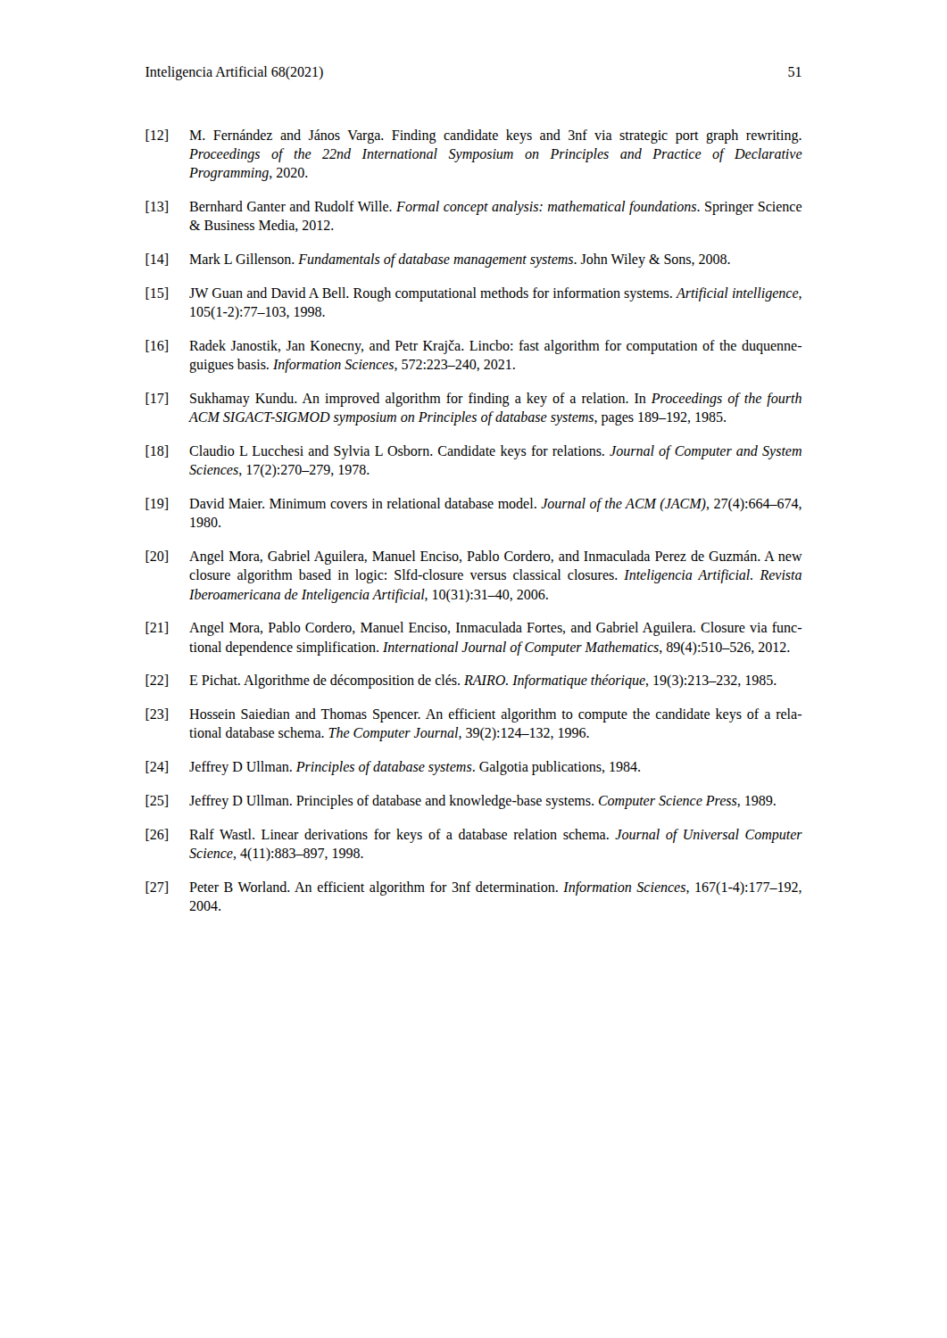Inteligencia Artificial 68(2021) 51
[12] M. Fernández and János Varga. Finding candidate keys and 3nf via strategic port graph rewriting. Proceedings of the 22nd International Symposium on Principles and Practice of Declarative Programming, 2020.
[13] Bernhard Ganter and Rudolf Wille. Formal concept analysis: mathematical foundations. Springer Science & Business Media, 2012.
[14] Mark L Gillenson. Fundamentals of database management systems. John Wiley & Sons, 2008.
[15] JW Guan and David A Bell. Rough computational methods for information systems. Artificial intelligence, 105(1-2):77–103, 1998.
[16] Radek Janostik, Jan Konecny, and Petr Krajča. Lincbo: fast algorithm for computation of the duquenne-guigues basis. Information Sciences, 572:223–240, 2021.
[17] Sukhamay Kundu. An improved algorithm for finding a key of a relation. In Proceedings of the fourth ACM SIGACT-SIGMOD symposium on Principles of database systems, pages 189–192, 1985.
[18] Claudio L Lucchesi and Sylvia L Osborn. Candidate keys for relations. Journal of Computer and System Sciences, 17(2):270–279, 1978.
[19] David Maier. Minimum covers in relational database model. Journal of the ACM (JACM), 27(4):664–674, 1980.
[20] Angel Mora, Gabriel Aguilera, Manuel Enciso, Pablo Cordero, and Inmaculada Perez de Guzmán. A new closure algorithm based in logic: Slfd-closure versus classical closures. Inteligencia Artificial. Revista Iberoamericana de Inteligencia Artificial, 10(31):31–40, 2006.
[21] Angel Mora, Pablo Cordero, Manuel Enciso, Inmaculada Fortes, and Gabriel Aguilera. Closure via functional dependence simplification. International Journal of Computer Mathematics, 89(4):510–526, 2012.
[22] E Pichat. Algorithme de décomposition de clés. RAIRO. Informatique théorique, 19(3):213–232, 1985.
[23] Hossein Saiedian and Thomas Spencer. An efficient algorithm to compute the candidate keys of a relational database schema. The Computer Journal, 39(2):124–132, 1996.
[24] Jeffrey D Ullman. Principles of database systems. Galgotia publications, 1984.
[25] Jeffrey D Ullman. Principles of database and knowledge-base systems. Computer Science Press, 1989.
[26] Ralf Wastl. Linear derivations for keys of a database relation schema. Journal of Universal Computer Science, 4(11):883–897, 1998.
[27] Peter B Worland. An efficient algorithm for 3nf determination. Information Sciences, 167(1-4):177–192, 2004.